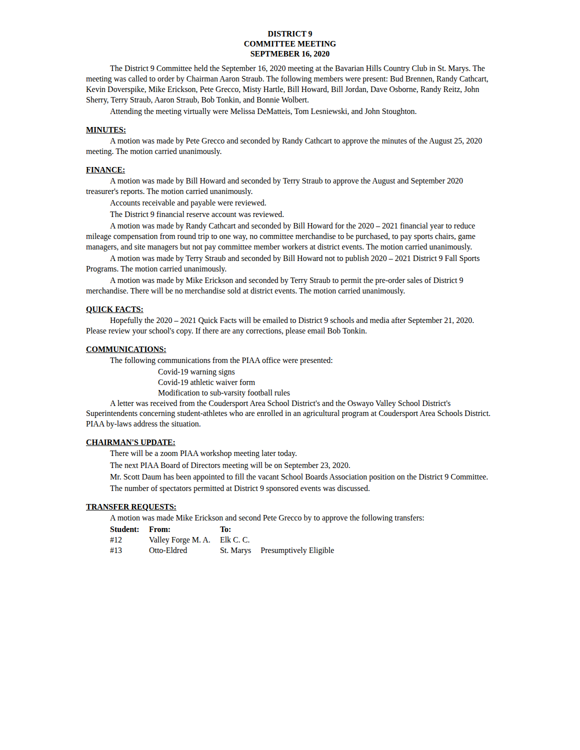DISTRICT 9
COMMITTEE MEETING
SEPTMEBER 16, 2020
The District 9 Committee held the September 16, 2020 meeting at the Bavarian Hills Country Club in St. Marys. The meeting was called to order by Chairman Aaron Straub. The following members were present: Bud Brennen, Randy Cathcart, Kevin Doverspike, Mike Erickson, Pete Grecco, Misty Hartle, Bill Howard, Bill Jordan, Dave Osborne, Randy Reitz, John Sherry, Terry Straub, Aaron Straub, Bob Tonkin, and Bonnie Wolbert.
Attending the meeting virtually were Melissa DeMatteis, Tom Lesniewski, and John Stoughton.
Minutes:
A motion was made by Pete Grecco and seconded by Randy Cathcart to approve the minutes of the August 25, 2020 meeting. The motion carried unanimously.
Finance:
A motion was made by Bill Howard and seconded by Terry Straub to approve the August and September 2020 treasurer's reports. The motion carried unanimously.
Accounts receivable and payable were reviewed.
The District 9 financial reserve account was reviewed.
A motion was made by Randy Cathcart and seconded by Bill Howard for the 2020 – 2021 financial year to reduce mileage compensation from round trip to one way, no committee merchandise to be purchased, to pay sports chairs, game managers, and site managers but not pay committee member workers at district events. The motion carried unanimously.
A motion was made by Terry Straub and seconded by Bill Howard not to publish 2020 – 2021 District 9 Fall Sports Programs. The motion carried unanimously.
A motion was made by Mike Erickson and seconded by Terry Straub to permit the pre-order sales of District 9 merchandise. There will be no merchandise sold at district events. The motion carried unanimously.
Quick Facts:
Hopefully the 2020 – 2021 Quick Facts will be emailed to District 9 schools and media after September 21, 2020. Please review your school's copy. If there are any corrections, please email Bob Tonkin.
Communications:
The following communications from the PIAA office were presented:
Covid-19 warning signs
Covid-19 athletic waiver form
Modification to sub-varsity football rules
A letter was received from the Coudersport Area School District's and the Oswayo Valley School District's Superintendents concerning student-athletes who are enrolled in an agricultural program at Coudersport Area Schools District. PIAA by-laws address the situation.
Chairman's Update:
There will be a zoom PIAA workshop meeting later today.
The next PIAA Board of Directors meeting will be on September 23, 2020.
Mr. Scott Daum has been appointed to fill the vacant School Boards Association position on the District 9 Committee.
The number of spectators permitted at District 9 sponsored events was discussed.
Transfer Requests:
A motion was made Mike Erickson and second Pete Grecco by to approve the following transfers:
| Student: | From: | To: | |
| --- | --- | --- | --- |
| #12 | Valley Forge M. A. | Elk C. C. | |
| #13 | Otto-Eldred | St. Marys | Presumptively Eligible |